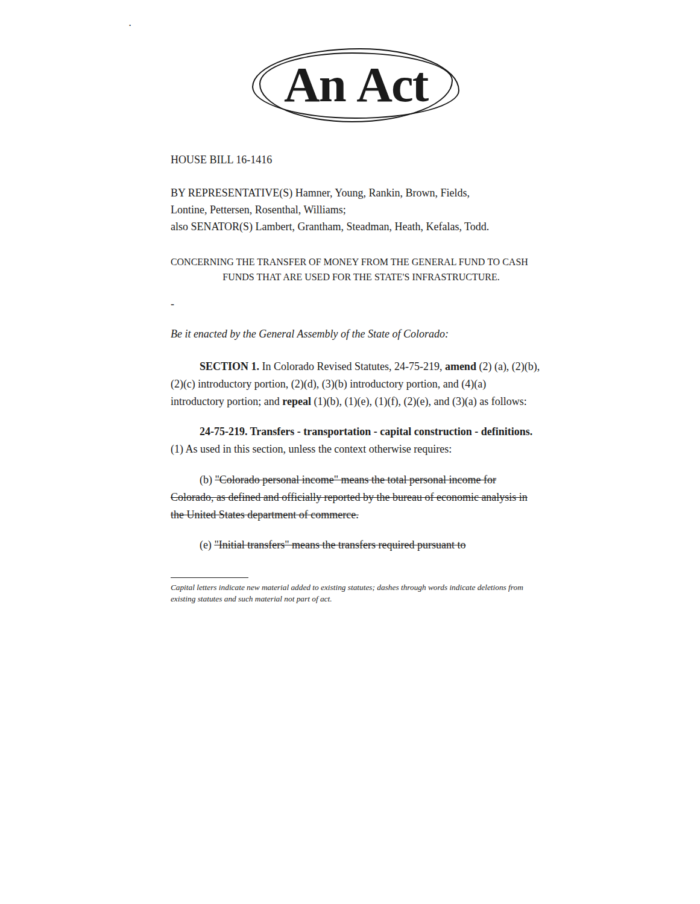·
An Act
HOUSE BILL 16-1416
BY REPRESENTATIVE(S) Hamner, Young, Rankin, Brown, Fields,
Lontine, Pettersen, Rosenthal, Williams;
also SENATOR(S) Lambert, Grantham, Steadman, Heath, Kefalas, Todd.
Concerning the transfer of money from the general fund to cash funds that are used for the state's infrastructure.
-
Be it enacted by the General Assembly of the State of Colorado:
SECTION 1. In Colorado Revised Statutes, 24-75-219, amend (2) (a), (2)(b), (2)(c) introductory portion, (2)(d), (3)(b) introductory portion, and (4)(a) introductory portion; and repeal (1)(b), (1)(e), (1)(f), (2)(e), and (3)(a) as follows:
24-75-219. Transfers - transportation - capital construction - definitions. (1) As used in this section, unless the context otherwise requires:
(b) "Colorado personal income" means the total personal income for Colorado, as defined and officially reported by the bureau of economic analysis in the United States department of commerce.
(e) "Initial transfers" means the transfers required pursuant to
Capital letters indicate new material added to existing statutes; dashes through words indicate deletions from existing statutes and such material not part of act.